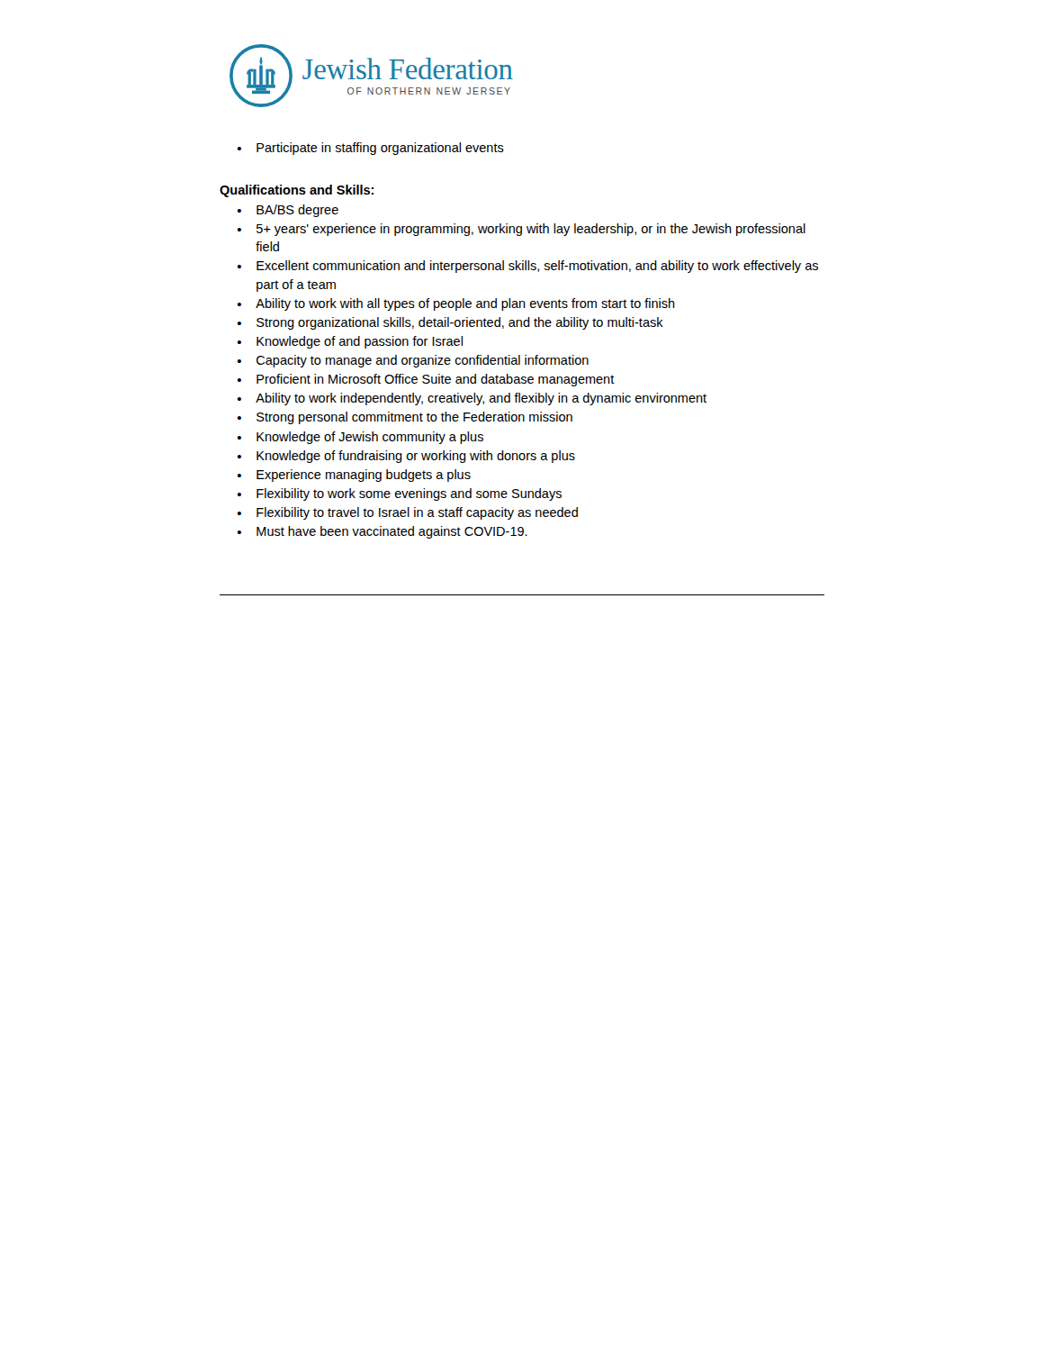Jewish Federation
OF NORTHERN NEW JERSEY
Participate in staffing organizational events
Qualifications and Skills:
BA/BS degree
5+ years' experience in programming, working with lay leadership, or in the Jewish professional field
Excellent communication and interpersonal skills, self-motivation, and ability to work effectively as part of a team
Ability to work with all types of people and plan events from start to finish
Strong organizational skills, detail-oriented, and the ability to multi-task
Knowledge of and passion for Israel
Capacity to manage and organize confidential information
Proficient in Microsoft Office Suite and database management
Ability to work independently, creatively, and flexibly in a dynamic environment
Strong personal commitment to the Federation mission
Knowledge of Jewish community a plus
Knowledge of fundraising or working with donors a plus
Experience managing budgets a plus
Flexibility to work some evenings and some Sundays
Flexibility to travel to Israel in a staff capacity as needed
Must have been vaccinated against COVID-19.